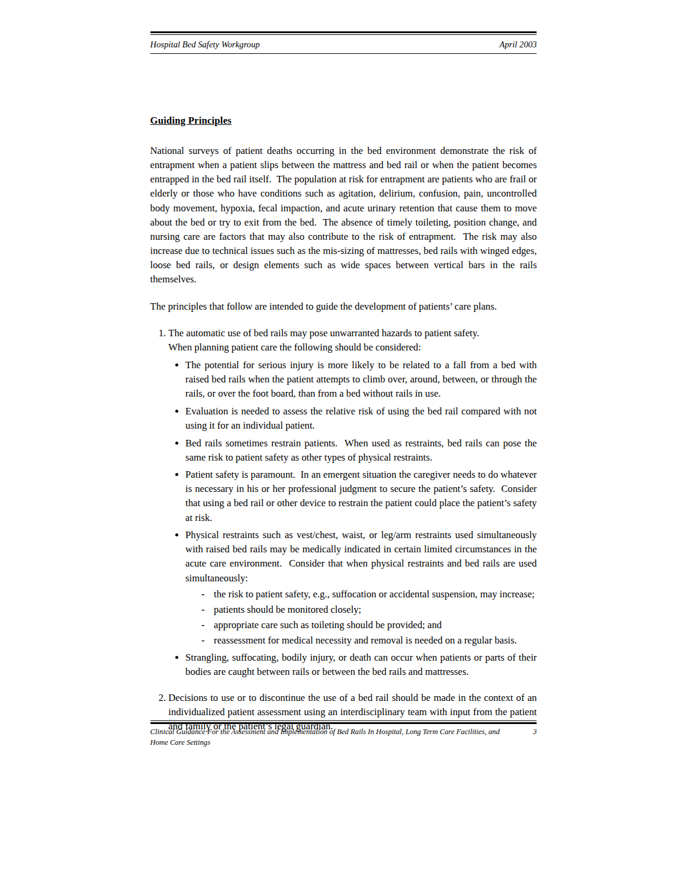Hospital Bed Safety Workgroup April 2003
Guiding Principles
National surveys of patient deaths occurring in the bed environment demonstrate the risk of entrapment when a patient slips between the mattress and bed rail or when the patient becomes entrapped in the bed rail itself. The population at risk for entrapment are patients who are frail or elderly or those who have conditions such as agitation, delirium, confusion, pain, uncontrolled body movement, hypoxia, fecal impaction, and acute urinary retention that cause them to move about the bed or try to exit from the bed. The absence of timely toileting, position change, and nursing care are factors that may also contribute to the risk of entrapment. The risk may also increase due to technical issues such as the mis-sizing of mattresses, bed rails with winged edges, loose bed rails, or design elements such as wide spaces between vertical bars in the rails themselves.
The principles that follow are intended to guide the development of patients’ care plans.
The automatic use of bed rails may pose unwarranted hazards to patient safety.
When planning patient care the following should be considered:
The potential for serious injury is more likely to be related to a fall from a bed with raised bed rails when the patient attempts to climb over, around, between, or through the rails, or over the foot board, than from a bed without rails in use.
Evaluation is needed to assess the relative risk of using the bed rail compared with not using it for an individual patient.
Bed rails sometimes restrain patients. When used as restraints, bed rails can pose the same risk to patient safety as other types of physical restraints.
Patient safety is paramount. In an emergent situation the caregiver needs to do whatever is necessary in his or her professional judgment to secure the patient’s safety. Consider that using a bed rail or other device to restrain the patient could place the patient’s safety at risk.
Physical restraints such as vest/chest, waist, or leg/arm restraints used simultaneously with raised bed rails may be medically indicated in certain limited circumstances in the acute care environment. Consider that when physical restraints and bed rails are used simultaneously:
the risk to patient safety, e.g., suffocation or accidental suspension, may increase;
patients should be monitored closely;
appropriate care such as toileting should be provided; and
reassessment for medical necessity and removal is needed on a regular basis.
Strangling, suffocating, bodily injury, or death can occur when patients or parts of their bodies are caught between rails or between the bed rails and mattresses.
Decisions to use or to discontinue the use of a bed rail should be made in the context of an individualized patient assessment using an interdisciplinary team with input from the patient and family or the patient’s legal guardian.
Clinical Guidance For the Assessment and Implementation of Bed Rails In Hospital, Long Term Care Facilities, and Home Care Settings 3